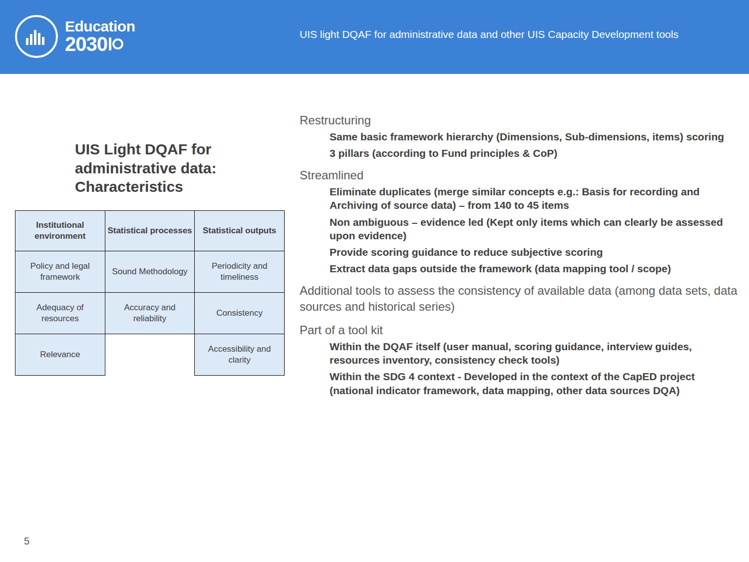Education
2030
UIS light DQAF for administrative data and other UIS Capacity Development tools
UIS Light DQAF for
administrative data:
Characteristics
| Institutional environment | Statistical processes | Statistical outputs |
| --- | --- | --- |
| Policy and legal framework | Sound Methodology | Periodicity and timeliness |
| Adequacy of resources | Accuracy and reliability | Consistency |
| Relevance | | Accessibility and clarity |
Restructuring
Same basic framework hierarchy (Dimensions, Sub-dimensions, items) scoring
3 pillars (according to Fund principles & CoP)
Streamlined
Eliminate duplicates (merge similar concepts e.g.: Basis for recording and Archiving of source data) – from 140 to 45 items
Non ambiguous – evidence led (Kept only items which can clearly be assessed upon evidence)
Provide scoring guidance to reduce subjective scoring
Extract data gaps outside the framework (data mapping tool / scope)
Additional tools to assess the consistency of available data (among data sets, data sources and historical series)
Part of a tool kit
Within the DQAF itself (user manual, scoring guidance, interview guides, resources inventory, consistency check tools)
Within the SDG 4 context - Developed in the context of the CapED project (national indicator framework, data mapping, other data sources DQA)
5